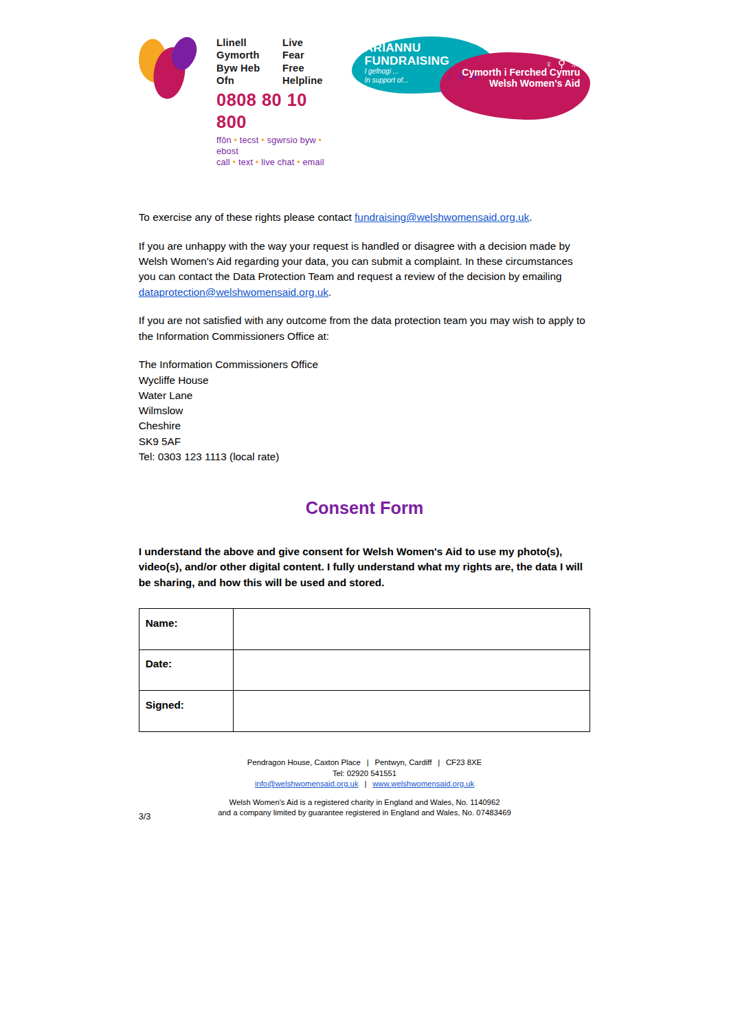Llinell Gymorth
Byw Heb Ofn Live Fear
Free Helpline
0808 80 10 800
ffôn • tecst • sgwrsio byw • ebost
call • text • live chat • email
ARIANNU
FUNDRAISING
I gefnogi ...
In support of...
♀ ⚲ ✳
♀ ⚲ ✳
Cymorth i Ferched Cymru
Welsh Women's Aid
To exercise any of these rights please contact fundraising@welshwomensaid.org.uk.
If you are unhappy with the way your request is handled or disagree with a decision made by Welsh Women's Aid regarding your data, you can submit a complaint. In these circumstances you can contact the Data Protection Team and request a review of the decision by emailing dataprotection@welshwomensaid.org.uk.
If you are not satisfied with any outcome from the data protection team you may wish to apply to the Information Commissioners Office at:
The Information Commissioners Office
Wycliffe House
Water Lane
Wilmslow
Cheshire
SK9 5AF
Tel: 0303 123 1113 (local rate)
Consent Form
I understand the above and give consent for Welsh Women's Aid to use my photo(s), video(s), and/or other digital content. I fully understand what my rights are, the data I will be sharing, and how this will be used and stored.
| Name: | |
| Date: | |
| Signed: | |
Pendragon House, Caxton Place | Pentwyn, Cardiff | CF23 8XE
Tel: 02920 541551
info@welshwomensaid.org.uk | www.welshwomensaid.org.uk
Welsh Women's Aid is a registered charity in England and Wales, No. 1140962
and a company limited by guarantee registered in England and Wales, No. 07483469
3/3